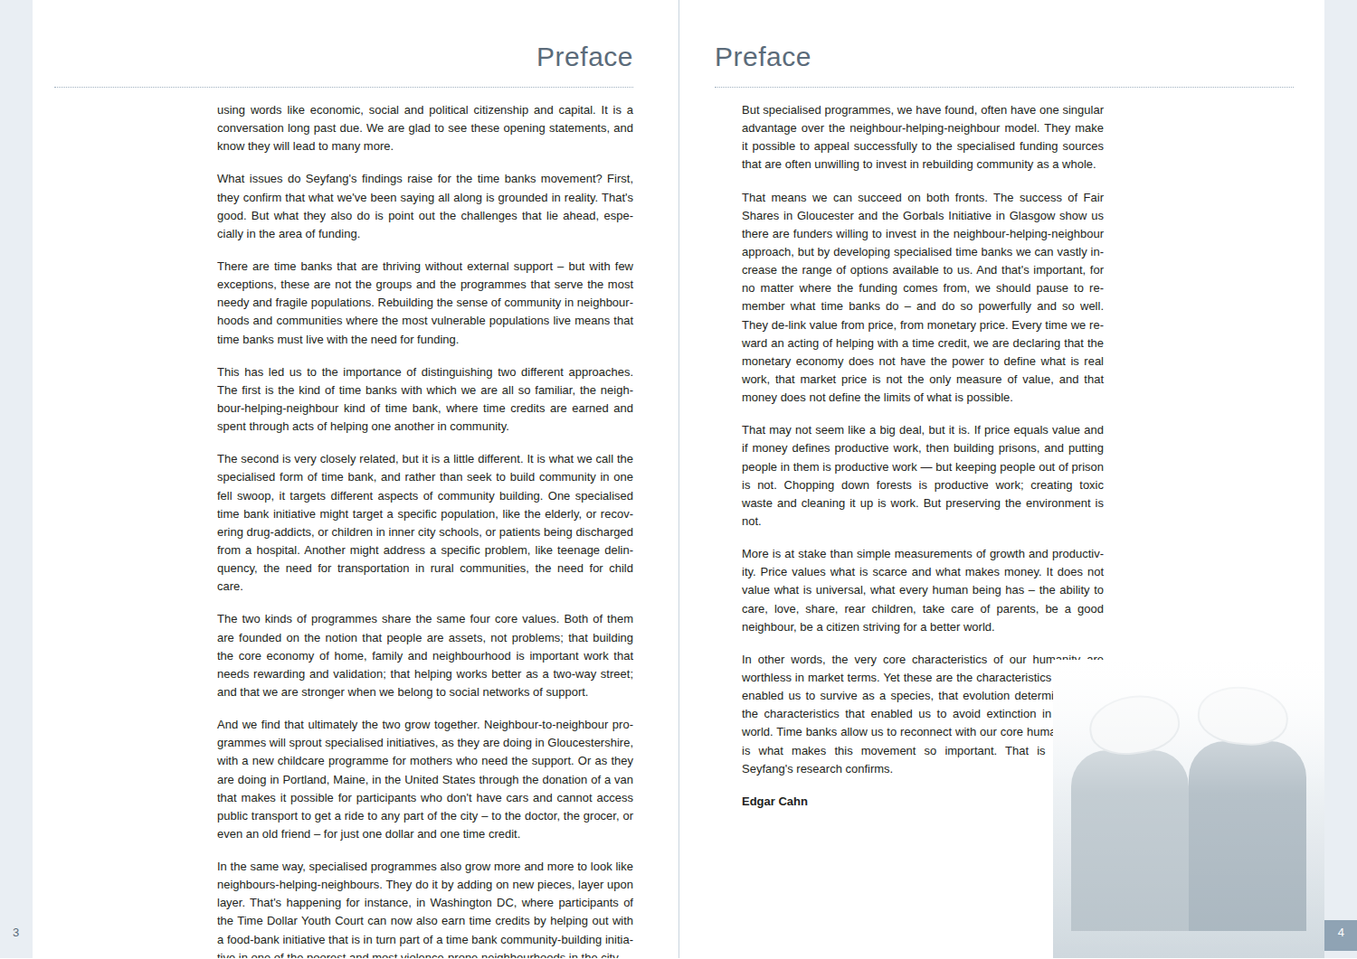Preface
Preface
using words like economic, social and political citizenship and capital. It is a conversation long past due. We are glad to see these opening statements, and know they will lead to many more.
What issues do Seyfang's findings raise for the time banks movement? First, they confirm that what we've been saying all along is grounded in reality. That's good. But what they also do is point out the challenges that lie ahead, especially in the area of funding.
There are time banks that are thriving without external support – but with few exceptions, these are not the groups and the programmes that serve the most needy and fragile populations. Rebuilding the sense of community in neighbourhoods and communities where the most vulnerable populations live means that time banks must live with the need for funding.
This has led us to the importance of distinguishing two different approaches. The first is the kind of time banks with which we are all so familiar, the neighbour-helping-neighbour kind of time bank, where time credits are earned and spent through acts of helping one another in community.
The second is very closely related, but it is a little different. It is what we call the specialised form of time bank, and rather than seek to build community in one fell swoop, it targets different aspects of community building. One specialised time bank initiative might target a specific population, like the elderly, or recovering drug-addicts, or children in inner city schools, or patients being discharged from a hospital. Another might address a specific problem, like teenage delinquency, the need for transportation in rural communities, the need for child care.
The two kinds of programmes share the same four core values. Both of them are founded on the notion that people are assets, not problems; that building the core economy of home, family and neighbourhood is important work that needs rewarding and validation; that helping works better as a two-way street; and that we are stronger when we belong to social networks of support.
And we find that ultimately the two grow together. Neighbour-to-neighbour programmes will sprout specialised initiatives, as they are doing in Gloucestershire, with a new childcare programme for mothers who need the support. Or as they are doing in Portland, Maine, in the United States through the donation of a van that makes it possible for participants who don't have cars and cannot access public transport to get a ride to any part of the city – to the doctor, the grocer, or even an old friend – for just one dollar and one time credit.
In the same way, specialised programmes also grow more and more to look like neighbours-helping-neighbours. They do it by adding on new pieces, layer upon layer. That's happening for instance, in Washington DC, where participants of the Time Dollar Youth Court can now also earn time credits by helping out with a food-bank initiative that is in turn part of a time bank community-building initiative in one of the poorest and most violence-prone neighbourhoods in the city.
But specialised programmes, we have found, often have one singular advantage over the neighbour-helping-neighbour model. They make it possible to appeal successfully to the specialised funding sources that are often unwilling to invest in rebuilding community as a whole.
That means we can succeed on both fronts. The success of Fair Shares in Gloucester and the Gorbals Initiative in Glasgow show us there are funders willing to invest in the neighbour-helping-neighbour approach, but by developing specialised time banks we can vastly increase the range of options available to us. And that's important, for no matter where the funding comes from, we should pause to remember what time banks do – and do so powerfully and so well. They de-link value from price, from monetary price. Every time we reward an acting of helping with a time credit, we are declaring that the monetary economy does not have the power to define what is real work, that market price is not the only measure of value, and that money does not define the limits of what is possible.
That may not seem like a big deal, but it is. If price equals value and if money defines productive work, then building prisons, and putting people in them is productive work — but keeping people out of prison is not. Chopping down forests is productive work; creating toxic waste and cleaning it up is work. But preserving the environment is not.
More is at stake than simple measurements of growth and productivity. Price values what is scarce and what makes money. It does not value what is universal, what every human being has – the ability to care, love, share, rear children, take care of parents, be a good neighbour, be a citizen striving for a better world.
In other words, the very core characteristics of our humanity are worthless in market terms. Yet these are the characteristics that have enabled us to survive as a species, that evolution determined were the characteristics that enabled us to avoid extinction in a hostile world. Time banks allow us to reconnect with our core humanity. That is what makes this movement so important. That is what Gill Seyfang's research confirms.
Edgar Cahn
3
4